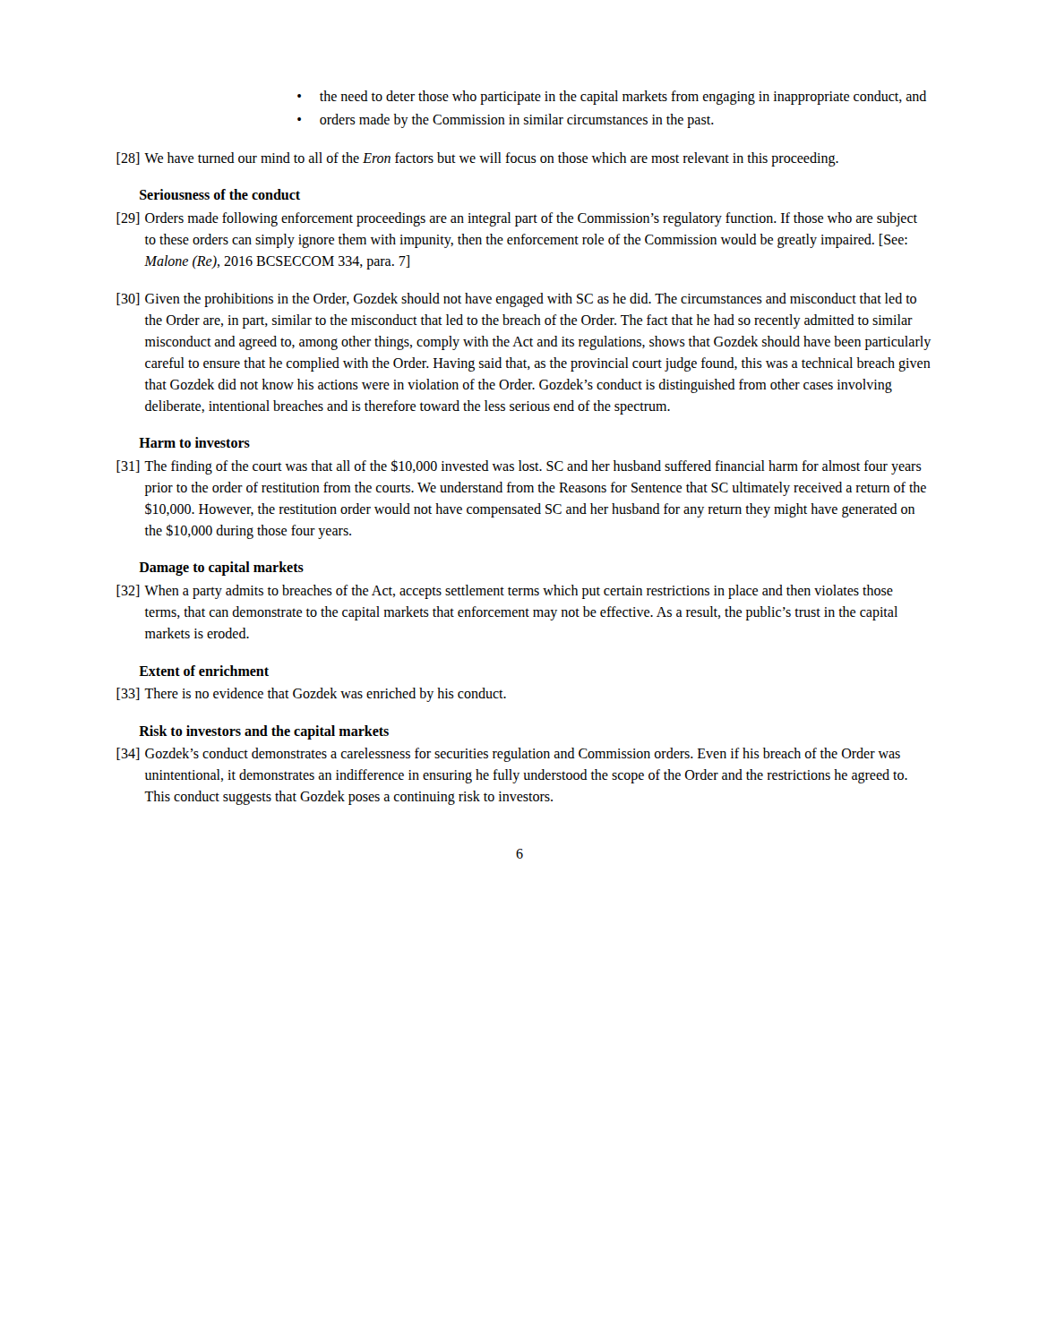the need to deter those who participate in the capital markets from engaging in inappropriate conduct, and
orders made by the Commission in similar circumstances in the past.
[28]
We have turned our mind to all of the Eron factors but we will focus on those which are most relevant in this proceeding.
Seriousness of the conduct
[29]
Orders made following enforcement proceedings are an integral part of the Commission’s regulatory function. If those who are subject to these orders can simply ignore them with impunity, then the enforcement role of the Commission would be greatly impaired. [See: Malone (Re), 2016 BCSECCOM 334, para. 7]
[30]
Given the prohibitions in the Order, Gozdek should not have engaged with SC as he did. The circumstances and misconduct that led to the Order are, in part, similar to the misconduct that led to the breach of the Order. The fact that he had so recently admitted to similar misconduct and agreed to, among other things, comply with the Act and its regulations, shows that Gozdek should have been particularly careful to ensure that he complied with the Order. Having said that, as the provincial court judge found, this was a technical breach given that Gozdek did not know his actions were in violation of the Order. Gozdek’s conduct is distinguished from other cases involving deliberate, intentional breaches and is therefore toward the less serious end of the spectrum.
Harm to investors
[31]
The finding of the court was that all of the $10,000 invested was lost. SC and her husband suffered financial harm for almost four years prior to the order of restitution from the courts. We understand from the Reasons for Sentence that SC ultimately received a return of the $10,000. However, the restitution order would not have compensated SC and her husband for any return they might have generated on the $10,000 during those four years.
Damage to capital markets
[32]
When a party admits to breaches of the Act, accepts settlement terms which put certain restrictions in place and then violates those terms, that can demonstrate to the capital markets that enforcement may not be effective. As a result, the public’s trust in the capital markets is eroded.
Extent of enrichment
[33]
There is no evidence that Gozdek was enriched by his conduct.
Risk to investors and the capital markets
[34]
Gozdek’s conduct demonstrates a carelessness for securities regulation and Commission orders. Even if his breach of the Order was unintentional, it demonstrates an indifference in ensuring he fully understood the scope of the Order and the restrictions he agreed to. This conduct suggests that Gozdek poses a continuing risk to investors.
6